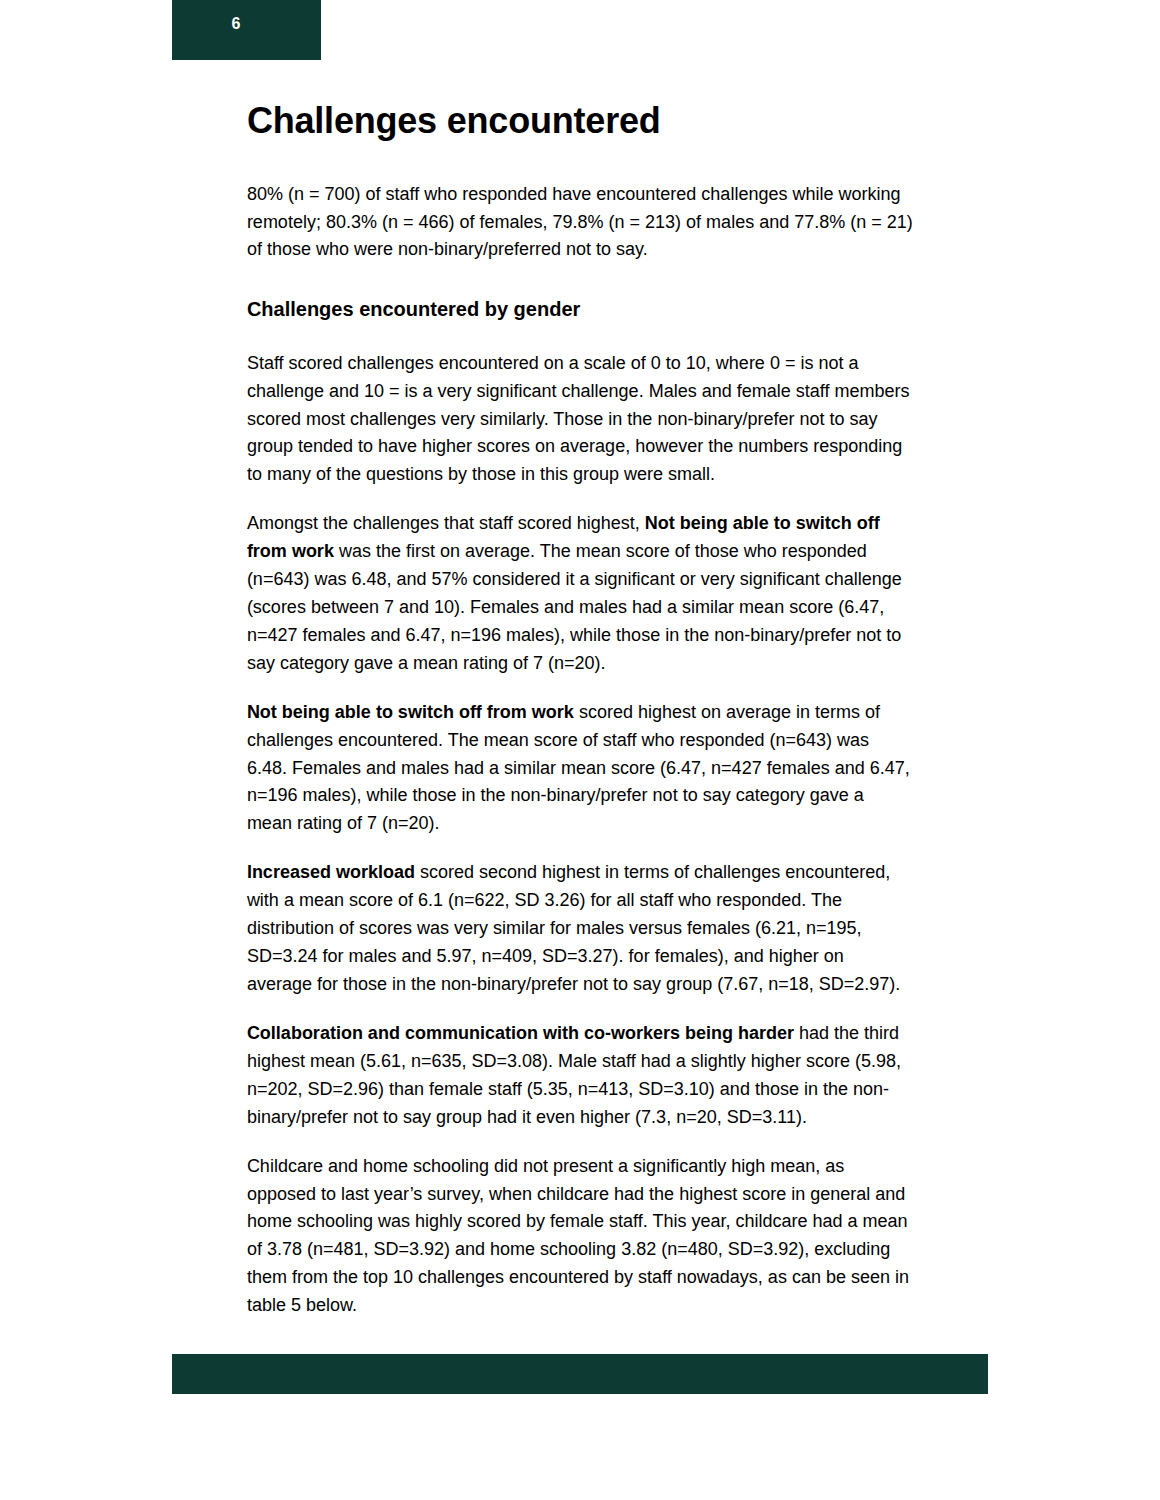6
Challenges encountered
80% (n = 700) of staff who responded have encountered challenges while working remotely; 80.3% (n = 466) of females, 79.8% (n = 213) of males and 77.8% (n = 21) of those who were non-binary/preferred not to say.
Challenges encountered by gender
Staff scored challenges encountered on a scale of 0 to 10, where 0 = is not a challenge and 10 = is a very significant challenge. Males and female staff members scored most challenges very similarly. Those in the non-binary/prefer not to say group tended to have higher scores on average, however the numbers responding to many of the questions by those in this group were small.
Amongst the challenges that staff scored highest, Not being able to switch off from work was the first on average. The mean score of those who responded (n=643) was 6.48, and 57% considered it a significant or very significant challenge (scores between 7 and 10). Females and males had a similar mean score (6.47, n=427 females and 6.47, n=196 males), while those in the non-binary/prefer not to say category gave a mean rating of 7 (n=20).
Not being able to switch off from work scored highest on average in terms of challenges encountered. The mean score of staff who responded (n=643) was 6.48. Females and males had a similar mean score (6.47, n=427 females and 6.47, n=196 males), while those in the non-binary/prefer not to say category gave a mean rating of 7 (n=20).
Increased workload scored second highest in terms of challenges encountered, with a mean score of 6.1 (n=622, SD 3.26) for all staff who responded. The distribution of scores was very similar for males versus females (6.21, n=195, SD=3.24 for males and 5.97, n=409, SD=3.27). for females), and higher on average for those in the non-binary/prefer not to say group (7.67, n=18, SD=2.97).
Collaboration and communication with co-workers being harder had the third highest mean (5.61, n=635, SD=3.08). Male staff had a slightly higher score (5.98, n=202, SD=2.96) than female staff (5.35, n=413, SD=3.10) and those in the non-binary/prefer not to say group had it even higher (7.3, n=20, SD=3.11).
Childcare and home schooling did not present a significantly high mean, as opposed to last year’s survey, when childcare had the highest score in general and home schooling was highly scored by female staff. This year, childcare had a mean of 3.78 (n=481, SD=3.92) and home schooling 3.82 (n=480, SD=3.92), excluding them from the top 10 challenges encountered by staff nowadays, as can be seen in table 5 below.